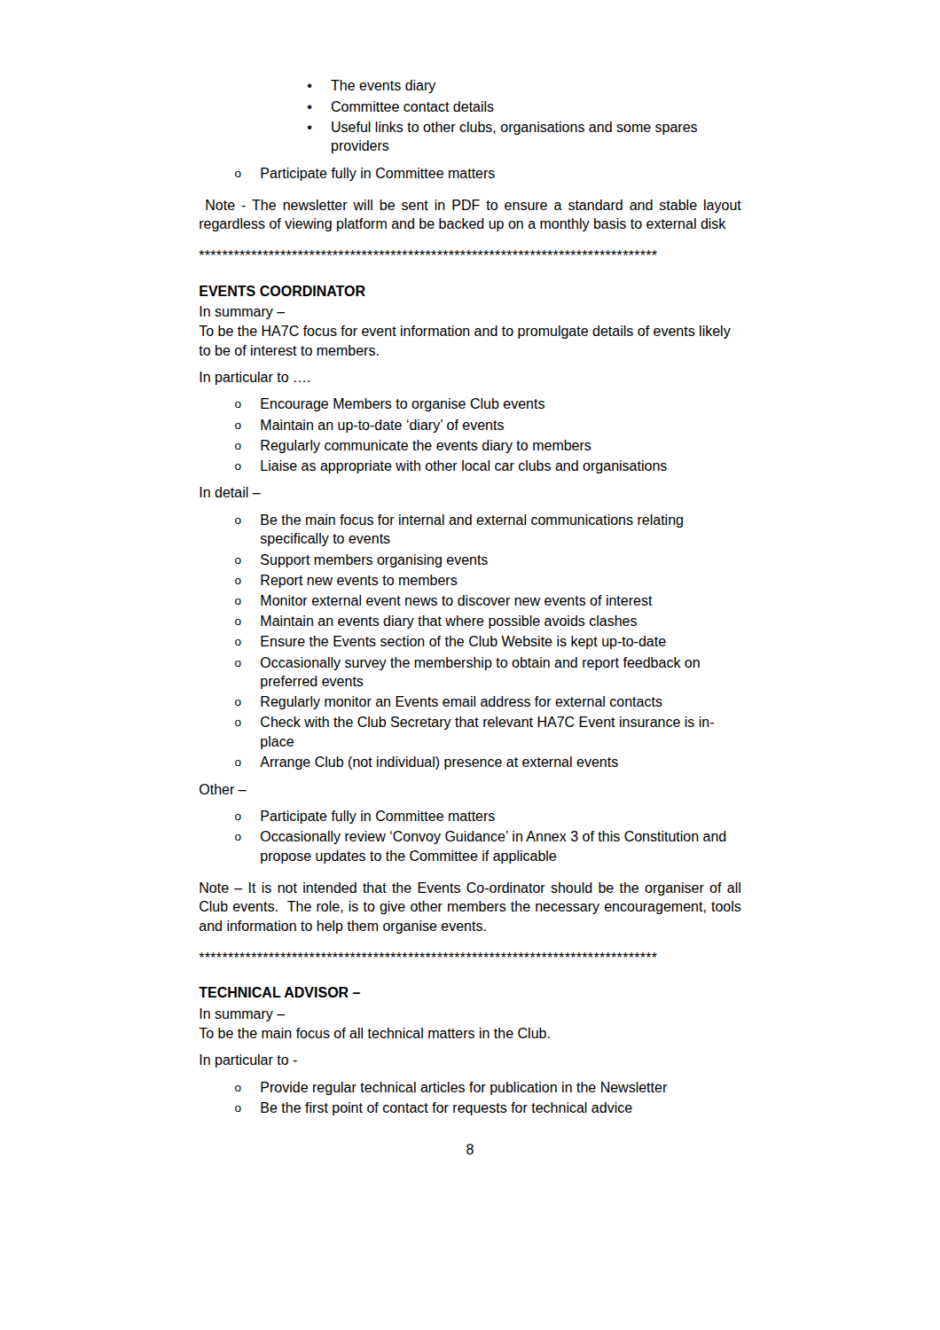The events diary
Committee contact details
Useful links to other clubs, organisations and some spares providers
Participate fully in Committee matters
Note - The newsletter will be sent in PDF to ensure a standard and stable layout regardless of viewing platform and be backed up on a monthly basis to external disk
*******************************************************************************
EVENTS COORDINATOR
In summary –
To be the HA7C focus for event information and to promulgate details of events likely to be of interest to members.
In particular to ….
Encourage Members to organise Club events
Maintain an up-to-date ‘diary’ of events
Regularly communicate the events diary to members
Liaise as appropriate with other local car clubs and organisations
In detail –
Be the main focus for internal and external communications relating specifically to events
Support members organising events
Report new events to members
Monitor external event news to discover new events of interest
Maintain an events diary that where possible avoids clashes
Ensure the Events section of the Club Website is kept up-to-date
Occasionally survey the membership to obtain and report feedback on preferred events
Regularly monitor an Events email address for external contacts
Check with the Club Secretary that relevant HA7C Event insurance is in-place
Arrange Club (not individual) presence at external events
Other –
Participate fully in Committee matters
Occasionally review ‘Convoy Guidance’ in Annex 3 of this Constitution and propose updates to the Committee if applicable
Note – It is not intended that the Events Co-ordinator should be the organiser of all Club events. The role, is to give other members the necessary encouragement, tools and information to help them organise events.
*******************************************************************************
TECHNICAL ADVISOR –
In summary –
To be the main focus of all technical matters in the Club.
In particular to -
Provide regular technical articles for publication in the Newsletter
Be the first point of contact for requests for technical advice
8